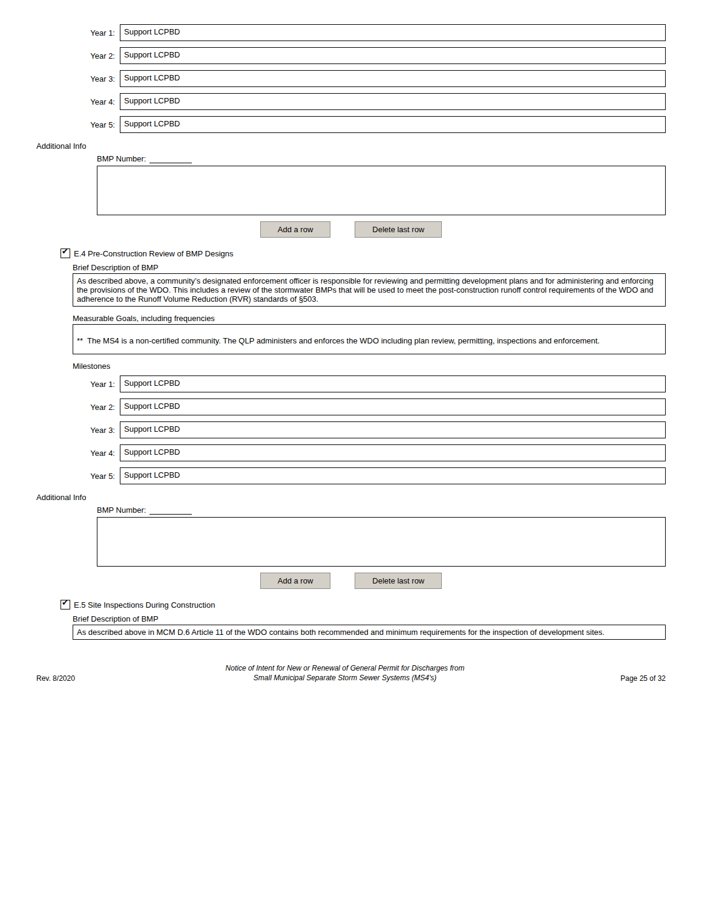Year 1:
Support LCPBD
Year 2:
Support LCPBD
Year 3:
Support LCPBD
Year 4:
Support LCPBD
Year 5:
Support LCPBD
Additional Info
BMP Number:
Add a row
Delete last row
E.4 Pre-Construction Review of BMP Designs
Brief Description of BMP
As described above, a community’s designated enforcement officer is responsible for reviewing and permitting development plans and for administering and enforcing the provisions of the WDO. This includes a review of the stormwater BMPs that will be used to meet the post-construction runoff control requirements of the WDO and adherence to the Runoff Volume Reduction (RVR) standards of §503.
Measurable Goals, including frequencies
** The MS4 is a non-certified community. The QLP administers and enforces the WDO including plan review, permitting, inspections and enforcement.
Milestones
Year 1:
Support LCPBD
Year 2:
Support LCPBD
Year 3:
Support LCPBD
Year 4:
Support LCPBD
Year 5:
Support LCPBD
Additional Info
BMP Number:
Add a row
Delete last row
E.5 Site Inspections During Construction
Brief Description of BMP
As described above in MCM D.6 Article 11 of the WDO contains both recommended and minimum requirements for the inspection of development sites.
Rev. 8/2020
Notice of Intent for New or Renewal of General Permit for Discharges from
Small Municipal Separate Storm Sewer Systems (MS4's)
Page 25 of 32